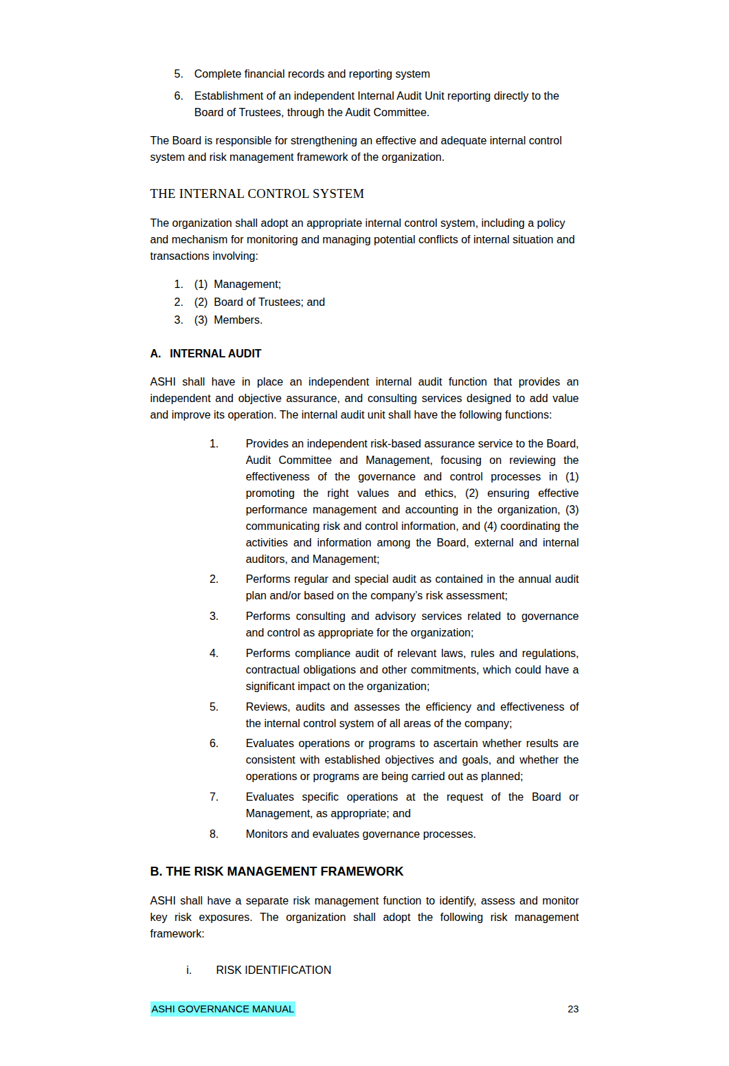Complete financial records and reporting system
Establishment of an independent Internal Audit Unit reporting directly to the Board of Trustees, through the Audit Committee.
The Board is responsible for strengthening an effective and adequate internal control system and risk management framework of the organization.
THE INTERNAL CONTROL SYSTEM
The organization shall adopt an appropriate internal control system, including a policy and mechanism for monitoring and managing potential conflicts of internal situation and transactions involving:
(1) Management;
(2) Board of Trustees; and
(3) Members.
A. INTERNAL AUDIT
ASHI shall have in place an independent internal audit function that provides an independent and objective assurance, and consulting services designed to add value and improve its operation. The internal audit unit shall have the following functions:
1. Provides an independent risk-based assurance service to the Board, Audit Committee and Management, focusing on reviewing the effectiveness of the governance and control processes in (1) promoting the right values and ethics, (2) ensuring effective performance management and accounting in the organization, (3) communicating risk and control information, and (4) coordinating the activities and information among the Board, external and internal auditors, and Management;
2. Performs regular and special audit as contained in the annual audit plan and/or based on the company’s risk assessment;
3. Performs consulting and advisory services related to governance and control as appropriate for the organization;
4. Performs compliance audit of relevant laws, rules and regulations, contractual obligations and other commitments, which could have a significant impact on the organization;
5. Reviews, audits and assesses the efficiency and effectiveness of the internal control system of all areas of the company;
6. Evaluates operations or programs to ascertain whether results are consistent with established objectives and goals, and whether the operations or programs are being carried out as planned;
7. Evaluates specific operations at the request of the Board or Management, as appropriate; and
8. Monitors and evaluates governance processes.
B. THE RISK MANAGEMENT FRAMEWORK
ASHI shall have a separate risk management function to identify, assess and monitor key risk exposures. The organization shall adopt the following risk management framework:
i. RISK IDENTIFICATION
ASHI GOVERNANCE MANUAL 23